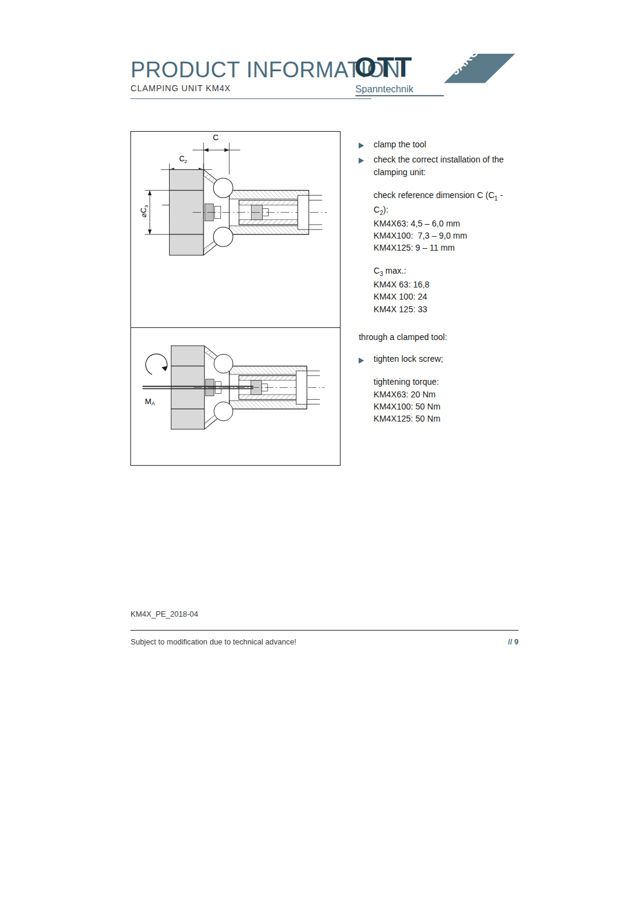PRODUCT INFORMATION
CLAMPING UNIT KM4X
OTT Spanntechnik JAKOB
C C2 C1 ⌀C3
MA
clamp the tool
check the correct installation of the clamping unit:
check reference dimension C (C1 - C2):
KM4X63: 4,5 – 6,0 mm
KM4X100: 7,3 – 9,0 mm
KM4X125: 9 – 11 mm
C3 max.:
KM4X 63: 16,8
KM4X 100: 24
KM4X 125: 33
through a clamped tool:
tighten lock screw;
tightening torque:
KM4X63: 20 Nm
KM4X100: 50 Nm
KM4X125: 50 Nm
KM4X_PE_2018-04
Subject to modification due to technical advance! // 9